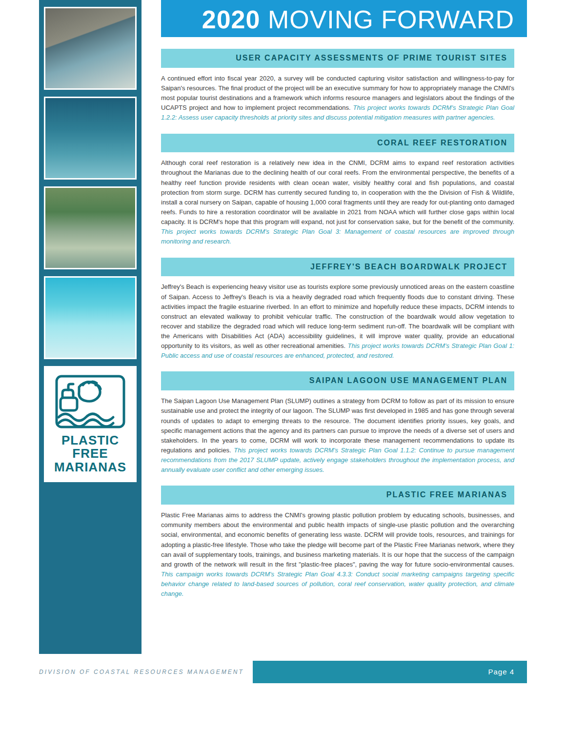PLASTIC FREE
MARIANAS
2020 MOVING FORWARD
User Capacity Assessments of Prime Tourist Sites
A continued effort into fiscal year 2020, a survey will be conducted capturing visitor satisfaction and willingness-to-pay for Saipan's resources. The final product of the project will be an executive summary for how to appropriately manage the CNMI's most popular tourist destinations and a framework which informs resource managers and legislators about the findings of the UCAPTS project and how to implement project recommendations. This project works towards DCRM's Strategic Plan Goal 1.2.2: Assess user capacity thresholds at priority sites and discuss potential mitigation measures with partner agencies.
Coral Reef Restoration
Although coral reef restoration is a relatively new idea in the CNMI, DCRM aims to expand reef restoration activities throughout the Marianas due to the declining health of our coral reefs. From the environmental perspective, the benefits of a healthy reef function provide residents with clean ocean water, visibly healthy coral and fish populations, and coastal protection from storm surge. DCRM has currently secured funding to, in cooperation with the the Division of Fish & Wildlife, install a coral nursery on Saipan, capable of housing 1,000 coral fragments until they are ready for out-planting onto damaged reefs. Funds to hire a restoration coordinator will be available in 2021 from NOAA which will further close gaps within local capacity. It is DCRM's hope that this program will expand, not just for conservation sake, but for the benefit of the community. This project works towards DCRM's Strategic Plan Goal 3: Management of coastal resources are improved through monitoring and research.
Jeffrey's Beach Boardwalk Project
Jeffrey's Beach is experiencing heavy visitor use as tourists explore some previously unnoticed areas on the eastern coastline of Saipan. Access to Jeffrey's Beach is via a heavily degraded road which frequently floods due to constant driving. These activities impact the fragile estuarine riverbed. In an effort to minimize and hopefully reduce these impacts, DCRM intends to construct an elevated walkway to prohibit vehicular traffic. The construction of the boardwalk would allow vegetation to recover and stabilize the degraded road which will reduce long-term sediment run-off. The boardwalk will be compliant with the Americans with Disabilities Act (ADA) accessibility guidelines, it will improve water quality, provide an educational opportunity to its visitors, as well as other recreational amenities. This project works towards DCRM's Strategic Plan Goal 1: Public access and use of coastal resources are enhanced, protected, and restored.
Saipan Lagoon Use Management Plan
The Saipan Lagoon Use Management Plan (SLUMP) outlines a strategy from DCRM to follow as part of its mission to ensure sustainable use and protect the integrity of our lagoon. The SLUMP was first developed in 1985 and has gone through several rounds of updates to adapt to emerging threats to the resource. The document identifies priority issues, key goals, and specific management actions that the agency and its partners can pursue to improve the needs of a diverse set of users and stakeholders. In the years to come, DCRM will work to incorporate these management recommendations to update its regulations and policies. This project works towards DCRM's Strategic Plan Goal 1.1.2: Continue to pursue management recommendations from the 2017 SLUMP update, actively engage stakeholders throughout the implementation process, and annually evaluate user conflict and other emerging issues.
Plastic Free Marianas
Plastic Free Marianas aims to address the CNMI's growing plastic pollution problem by educating schools, businesses, and community members about the environmental and public health impacts of single-use plastic pollution and the overarching social, environmental, and economic benefits of generating less waste. DCRM will provide tools, resources, and trainings for adopting a plastic-free lifestyle. Those who take the pledge will become part of the Plastic Free Marianas network, where they can avail of supplementary tools, trainings, and business marketing materials. It is our hope that the success of the campaign and growth of the network will result in the first "plastic-free places", paving the way for future socio-environmental causes. This campaign works towards DCRM's Strategic Plan Goal 4.3.3: Conduct social marketing campaigns targeting specific behavior change related to land-based sources of pollution, coral reef conservation, water quality protection, and climate change.
DIVISION OF COASTAL RESOURCES MANAGEMENT
Page 4